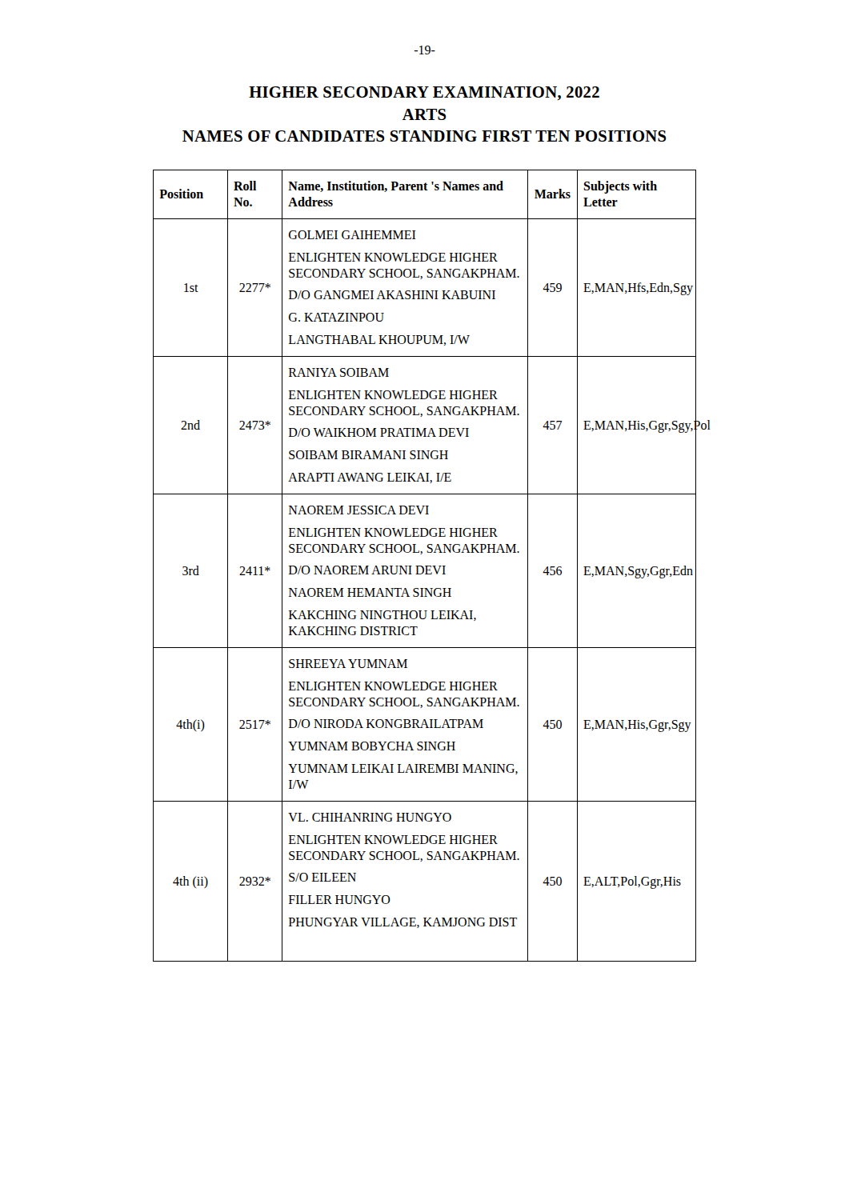-19-
HIGHER SECONDARY EXAMINATION, 2022
ARTS
NAMES OF CANDIDATES STANDING FIRST TEN POSITIONS
| Position | Roll No. | Name, Institution, Parent 's Names and Address | Marks | Subjects with Letter |
| --- | --- | --- | --- | --- |
| 1st | 2277* | GOLMEI GAIHEMMEI ENLIGHTEN KNOWLEDGE HIGHER SECONDARY SCHOOL, SANGAKPHAM. D/O GANGMEI AKASHINI KABUINI G. KATAZINPOU LANGTHABAL KHOUPUM, I/W | 459 | E,MAN,Hfs,Edn,Sgy |
| 2nd | 2473* | RANIYA SOIBAM ENLIGHTEN KNOWLEDGE HIGHER SECONDARY SCHOOL, SANGAKPHAM. D/O WAIKHOM PRATIMA DEVI SOIBAM BIRAMANI SINGH ARAPTI AWANG LEIKAI, I/E | 457 | E,MAN,His,Ggr,Sgy,Pol |
| 3rd | 2411* | NAOREM JESSICA DEVI ENLIGHTEN KNOWLEDGE HIGHER SECONDARY SCHOOL, SANGAKPHAM. D/O NAOREM ARUNI DEVI NAOREM HEMANTA SINGH KAKCHING NINGTHOU LEIKAI, KAKCHING DISTRICT | 456 | E,MAN,Sgy,Ggr,Edn |
| 4th(i) | 2517* | SHREEYA YUMNAM ENLIGHTEN KNOWLEDGE HIGHER SECONDARY SCHOOL, SANGAKPHAM. D/O NIRODA KONGBRAILATPAM YUMNAM BOBYCHA SINGH YUMNAM LEIKAI LAIREMBI MANING, I/W | 450 | E,MAN,His,Ggr,Sgy |
| 4th (ii) | 2932* | VL. CHIHANRING HUNGYO ENLIGHTEN KNOWLEDGE HIGHER SECONDARY SCHOOL, SANGAKPHAM. S/O EILEEN FILLER HUNGYO PHUNGYAR VILLAGE, KAMJONG DIST | 450 | E,ALT,Pol,Ggr,His |